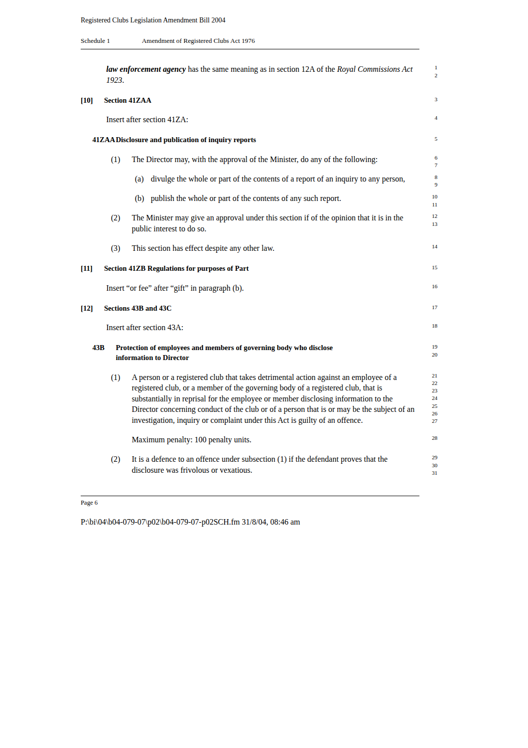Registered Clubs Legislation Amendment Bill 2004
Schedule 1
Amendment of Registered Clubs Act 1976
12
law enforcement agency has the same meaning as in section 12A of the Royal Commissions Act 1923.
3
[10] Section 41ZAA
4
Insert after section 41ZA:
5
41ZAADisclosure and publication of inquiry reports
67
(1) The Director may, with the approval of the Minister, do any of the following:
89
(a) divulge the whole or part of the contents of a report of an inquiry to any person,
1011
(b) publish the whole or part of the contents of any such report.
1213
(2) The Minister may give an approval under this section if of the opinion that it is in the public interest to do so.
14
(3) This section has effect despite any other law.
15
[11] Section 41ZB Regulations for purposes of Part
16
Insert “or fee” after “gift” in paragraph (b).
17
[12] Sections 43B and 43C
18
Insert after section 43A:
1920
43B Protection of employees and members of governing body who disclose information to Director
21222324252627
(1) A person or a registered club that takes detrimental action against an employee of a registered club, or a member of the governing body of a registered club, that is substantially in reprisal for the employee or member disclosing information to the Director concerning conduct of the club or of a person that is or may be the subject of an investigation, inquiry or complaint under this Act is guilty of an offence.
28
Maximum penalty: 100 penalty units.
293031
(2) It is a defence to an offence under subsection (1) if the defendant proves that the disclosure was frivolous or vexatious.
Page 6
P:\bi\04\b04-079-07\p02\b04-079-07-p02SCH.fm 31/8/04, 08:46 am